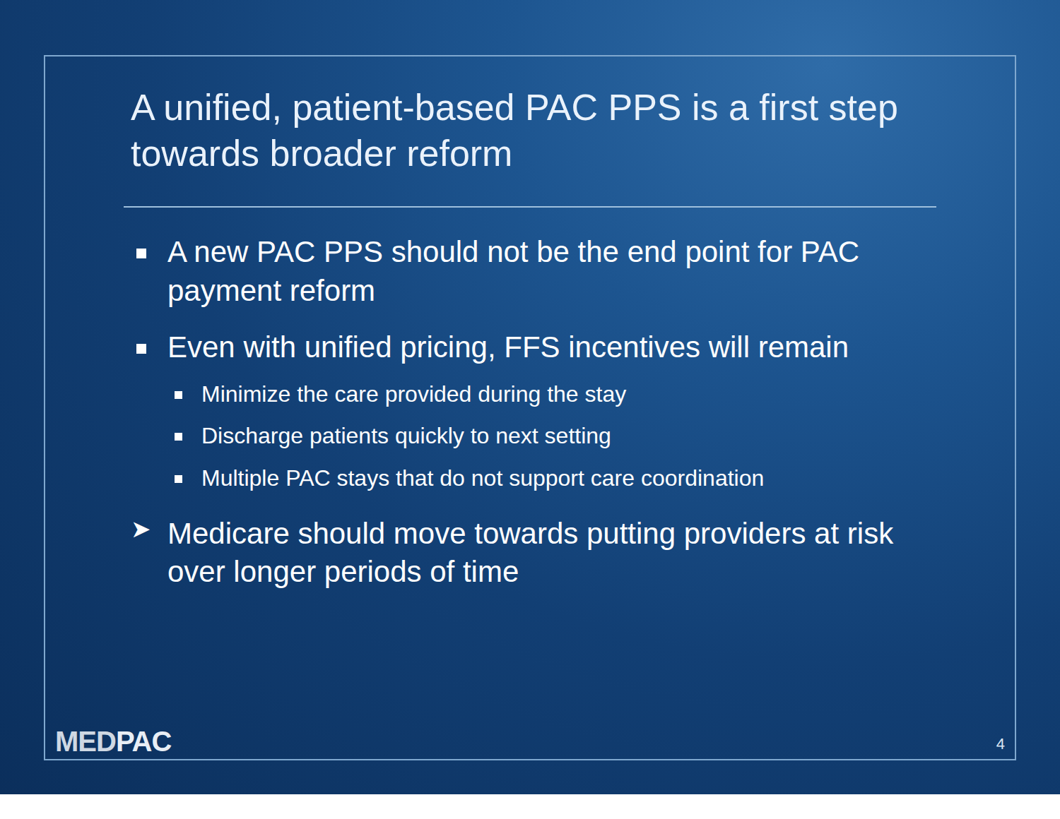A unified, patient-based PAC PPS is a first step towards broader reform
A new PAC PPS should not be the end point for PAC payment reform
Even with unified pricing, FFS incentives will remain
Minimize the care provided during the stay
Discharge patients quickly to next setting
Multiple PAC stays that do not support care coordination
Medicare should move towards putting providers at risk over longer periods of time
MEDPAC
4